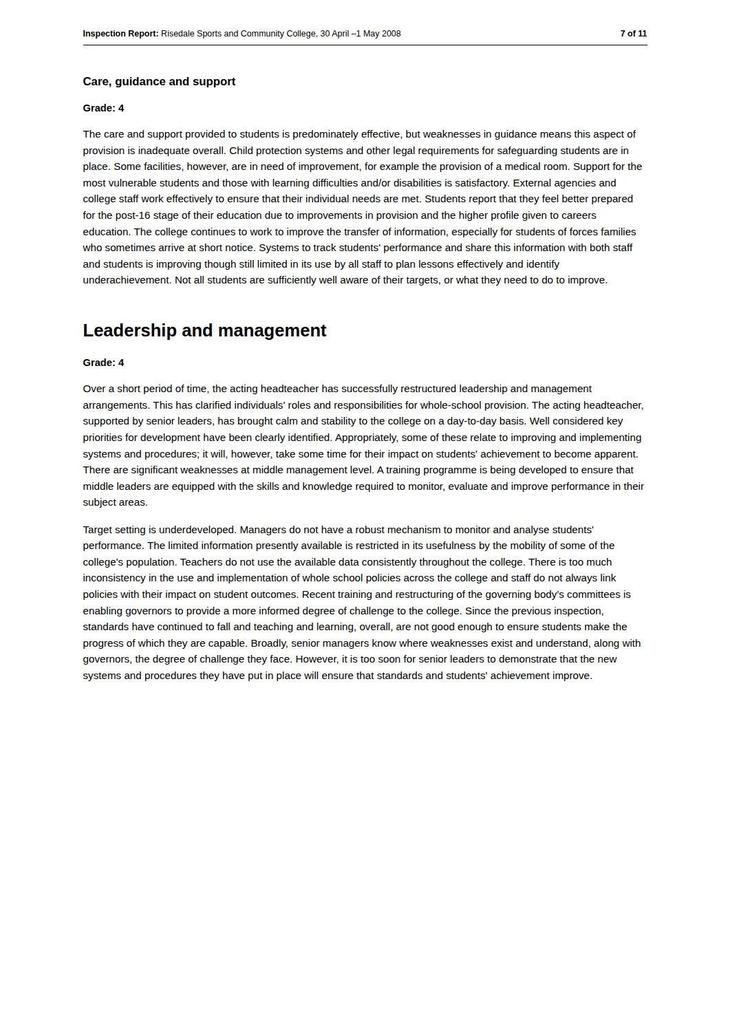Inspection Report: Risedale Sports and Community College, 30 April –1 May 2008
7 of 11
Care, guidance and support
Grade: 4
The care and support provided to students is predominately effective, but weaknesses in guidance means this aspect of provision is inadequate overall. Child protection systems and other legal requirements for safeguarding students are in place. Some facilities, however, are in need of improvement, for example the provision of a medical room. Support for the most vulnerable students and those with learning difficulties and/or disabilities is satisfactory. External agencies and college staff work effectively to ensure that their individual needs are met. Students report that they feel better prepared for the post-16 stage of their education due to improvements in provision and the higher profile given to careers education. The college continues to work to improve the transfer of information, especially for students of forces families who sometimes arrive at short notice. Systems to track students' performance and share this information with both staff and students is improving though still limited in its use by all staff to plan lessons effectively and identify underachievement. Not all students are sufficiently well aware of their targets, or what they need to do to improve.
Leadership and management
Grade: 4
Over a short period of time, the acting headteacher has successfully restructured leadership and management arrangements. This has clarified individuals' roles and responsibilities for whole-school provision. The acting headteacher, supported by senior leaders, has brought calm and stability to the college on a day-to-day basis. Well considered key priorities for development have been clearly identified. Appropriately, some of these relate to improving and implementing systems and procedures; it will, however, take some time for their impact on students' achievement to become apparent. There are significant weaknesses at middle management level. A training programme is being developed to ensure that middle leaders are equipped with the skills and knowledge required to monitor, evaluate and improve performance in their subject areas.
Target setting is underdeveloped. Managers do not have a robust mechanism to monitor and analyse students' performance. The limited information presently available is restricted in its usefulness by the mobility of some of the college's population. Teachers do not use the available data consistently throughout the college. There is too much inconsistency in the use and implementation of whole school policies across the college and staff do not always link policies with their impact on student outcomes. Recent training and restructuring of the governing body's committees is enabling governors to provide a more informed degree of challenge to the college. Since the previous inspection, standards have continued to fall and teaching and learning, overall, are not good enough to ensure students make the progress of which they are capable. Broadly, senior managers know where weaknesses exist and understand, along with governors, the degree of challenge they face. However, it is too soon for senior leaders to demonstrate that the new systems and procedures they have put in place will ensure that standards and students' achievement improve.